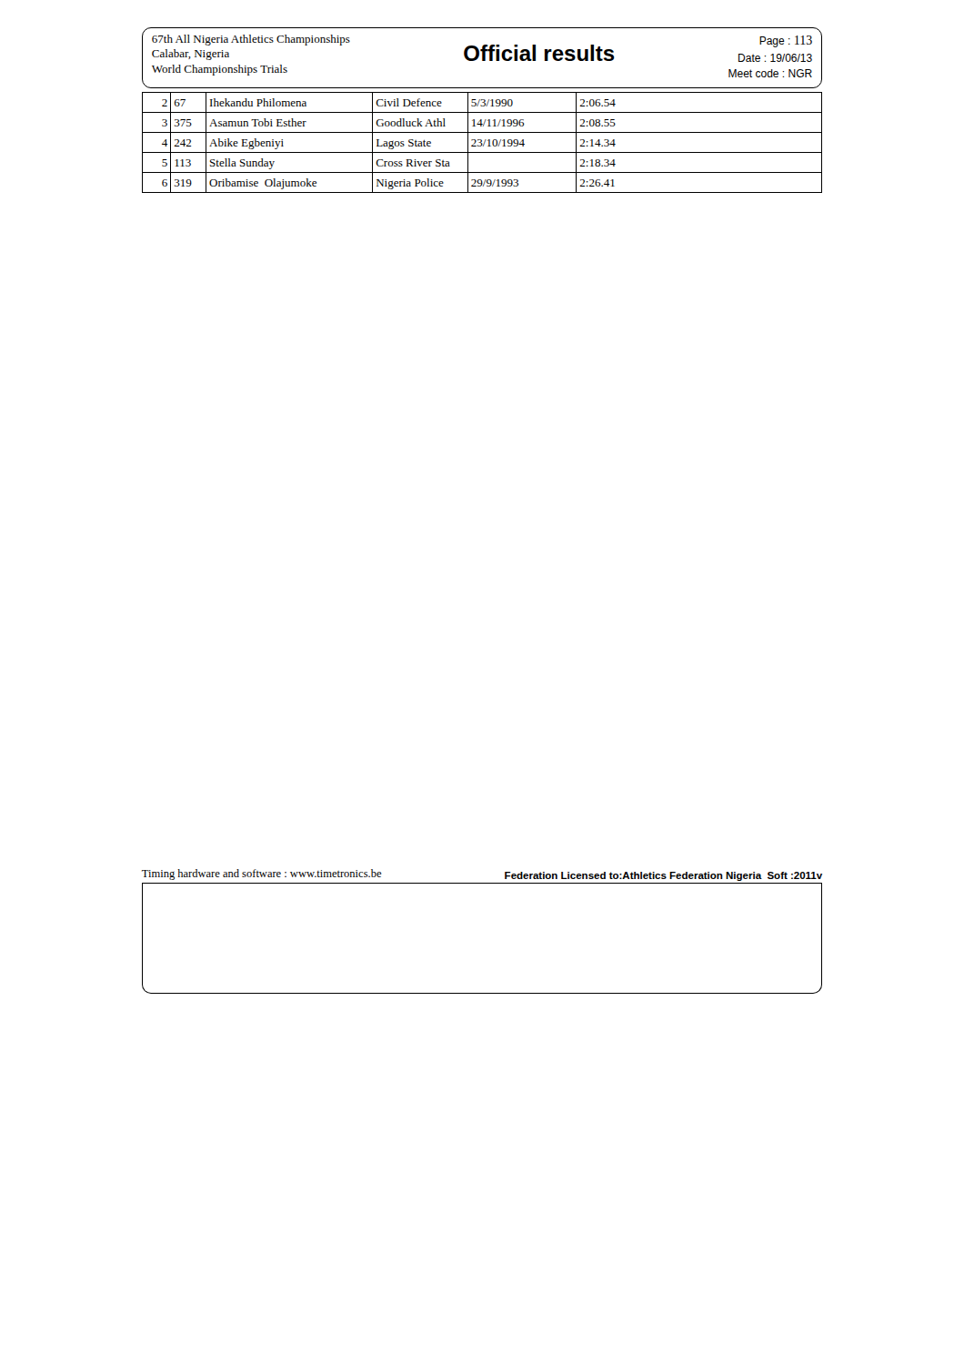67th All Nigeria Athletics Championships
Calabar, Nigeria
World Championships Trials
Official results
Page : 113
Date : 19/06/13
Meet code : NGR
| 2 | 67 | Ihekandu Philomena | Civil Defence | 5/3/1990 | 2:06.54 |
| 3 | 375 | Asamun Tobi Esther | Goodluck Athl | 14/11/1996 | 2:08.55 |
| 4 | 242 | Abike Egbeniyi | Lagos State | 23/10/1994 | 2:14.34 |
| 5 | 113 | Stella Sunday | Cross River Sta | | 2:18.34 |
| 6 | 319 | Oribamise Olajumoke | Nigeria Police | 29/9/1993 | 2:26.41 |
Timing hardware and software : www.timetronics.be
Federation Licensed to:Athletics Federation Nigeria Soft :2011v